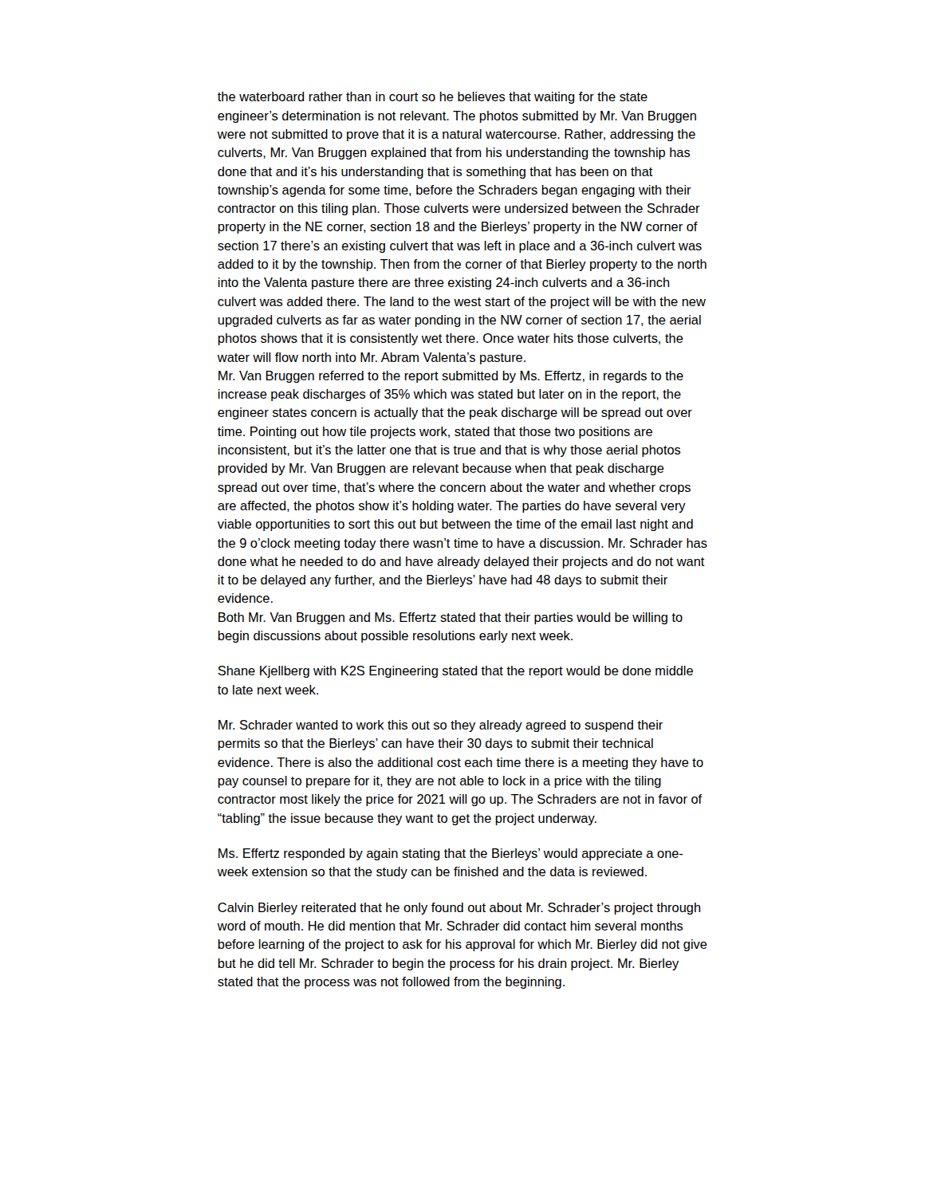the waterboard rather than in court so he believes that waiting for the state engineer’s determination is not relevant. The photos submitted by Mr. Van Bruggen were not submitted to prove that it is a natural watercourse. Rather, addressing the culverts, Mr. Van Bruggen explained that from his understanding the township has done that and it’s his understanding that is something that has been on that township’s agenda for some time, before the Schraders began engaging with their contractor on this tiling plan. Those culverts were undersized between the Schrader property in the NE corner, section 18 and the Bierleys’ property in the NW corner of section 17 there’s an existing culvert that was left in place and a 36-inch culvert was added to it by the township. Then from the corner of that Bierley property to the north into the Valenta pasture there are three existing 24-inch culverts and a 36-inch culvert was added there. The land to the west start of the project will be with the new upgraded culverts as far as water ponding in the NW corner of section 17, the aerial photos shows that it is consistently wet there. Once water hits those culverts, the water will flow north into Mr. Abram Valenta’s pasture.
Mr. Van Bruggen referred to the report submitted by Ms. Effertz, in regards to the increase peak discharges of 35% which was stated but later on in the report, the engineer states concern is actually that the peak discharge will be spread out over time. Pointing out how tile projects work, stated that those two positions are inconsistent, but it’s the latter one that is true and that is why those aerial photos provided by Mr. Van Bruggen are relevant because when that peak discharge spread out over time, that’s where the concern about the water and whether crops are affected, the photos show it’s holding water. The parties do have several very viable opportunities to sort this out but between the time of the email last night and the 9 o’clock meeting today there wasn’t time to have a discussion. Mr. Schrader has done what he needed to do and have already delayed their projects and do not want it to be delayed any further, and the Bierleys’ have had 48 days to submit their evidence.
Both Mr. Van Bruggen and Ms. Effertz stated that their parties would be willing to begin discussions about possible resolutions early next week.
Shane Kjellberg with K2S Engineering stated that the report would be done middle to late next week.
Mr. Schrader wanted to work this out so they already agreed to suspend their permits so that the Bierleys’ can have their 30 days to submit their technical evidence. There is also the additional cost each time there is a meeting they have to pay counsel to prepare for it, they are not able to lock in a price with the tiling contractor most likely the price for 2021 will go up. The Schraders are not in favor of “tabling” the issue because they want to get the project underway.
Ms. Effertz responded by again stating that the Bierleys’ would appreciate a one-week extension so that the study can be finished and the data is reviewed.
Calvin Bierley reiterated that he only found out about Mr. Schrader’s project through word of mouth. He did mention that Mr. Schrader did contact him several months before learning of the project to ask for his approval for which Mr. Bierley did not give but he did tell Mr. Schrader to begin the process for his drain project. Mr. Bierley stated that the process was not followed from the beginning.